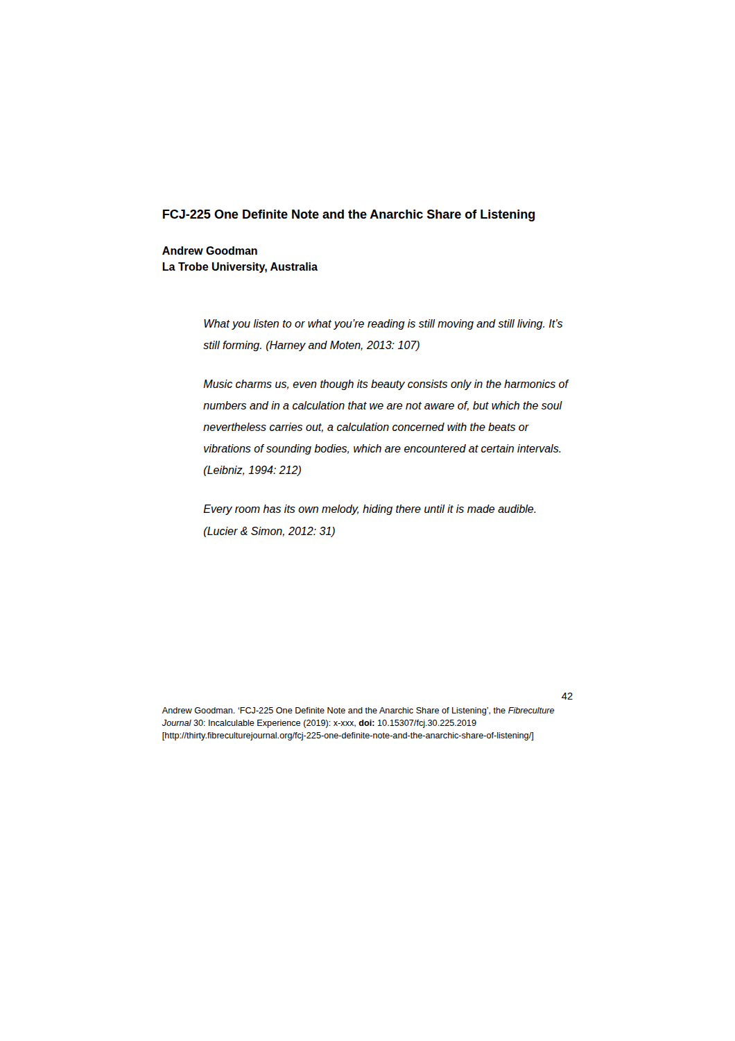FCJ-225 One Definite Note and the Anarchic Share of Listening
Andrew Goodman
La Trobe University, Australia
What you listen to or what you’re reading is still moving and still living. It’s still forming. (Harney and Moten, 2013: 107)
Music charms us, even though its beauty consists only in the harmonics of numbers and in a calculation that we are not aware of, but which the soul nevertheless carries out, a calculation concerned with the beats or vibrations of sounding bodies, which are encountered at certain intervals. (Leibniz, 1994: 212)
Every room has its own melody, hiding there until it is made audible. (Lucier & Simon, 2012: 31)
42
Andrew Goodman. ‘FCJ-225 One Definite Note and the Anarchic Share of Listening’, the Fibreculture Journal 30: Incalculable Experience (2019): x-xxx, doi: 10.15307/fcj.30.225.2019 [http://thirty.fibreculturejournal.org/fcj-225-one-definite-note-and-the-anarchic-share-of-listening/]